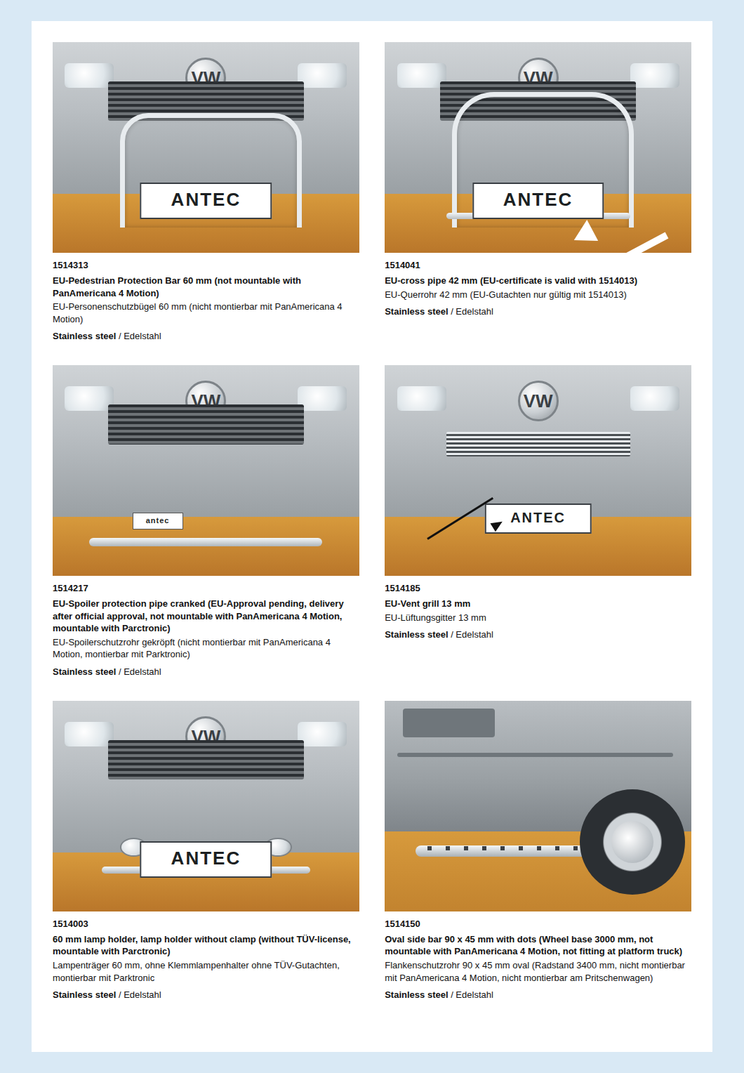VW
ANTEC
1514313
EU-Pedestrian Protection Bar 60 mm (not mountable with PanAmericana 4 Motion)
EU-Personenschutzbügel 60 mm (nicht montierbar mit PanAmericana 4 Motion)
Stainless steel / Edelstahl
VW
ANTEC
1514041
EU-cross pipe 42 mm (EU-certificate is valid with 1514013)
EU-Querrohr 42 mm (EU-Gutachten nur gültig mit 1514013)
Stainless steel / Edelstahl
VW
antec
1514217
EU-Spoiler protection pipe cranked (EU-Approval pending, delivery after official approval, not mountable with PanAmericana 4 Motion, mountable with Parctronic)
EU-Spoilerschutzrohr gekröpft (nicht montierbar mit PanAmericana 4 Motion, montierbar mit Parktronic)
Stainless steel / Edelstahl
VW
ANTEC
1514185
EU-Vent grill 13 mm
EU-Lüftungsgitter 13 mm
Stainless steel / Edelstahl
VW
ANTEC
1514003
60 mm lamp holder, lamp holder without clamp (without TÜV-license, mountable with Parctronic)
Lampenträger 60 mm, ohne Klemmlampenhalter ohne TÜV-Gutachten, montierbar mit Parktronic
Stainless steel / Edelstahl
1514150
Oval side bar 90 x 45 mm with dots (Wheel base 3000 mm, not mountable with PanAmericana 4 Motion, not fitting at platform truck)
Flankenschutzrohr 90 x 45 mm oval (Radstand 3400 mm, nicht montierbar mit PanAmericana 4 Motion, nicht montierbar am Pritschenwagen)
Stainless steel / Edelstahl